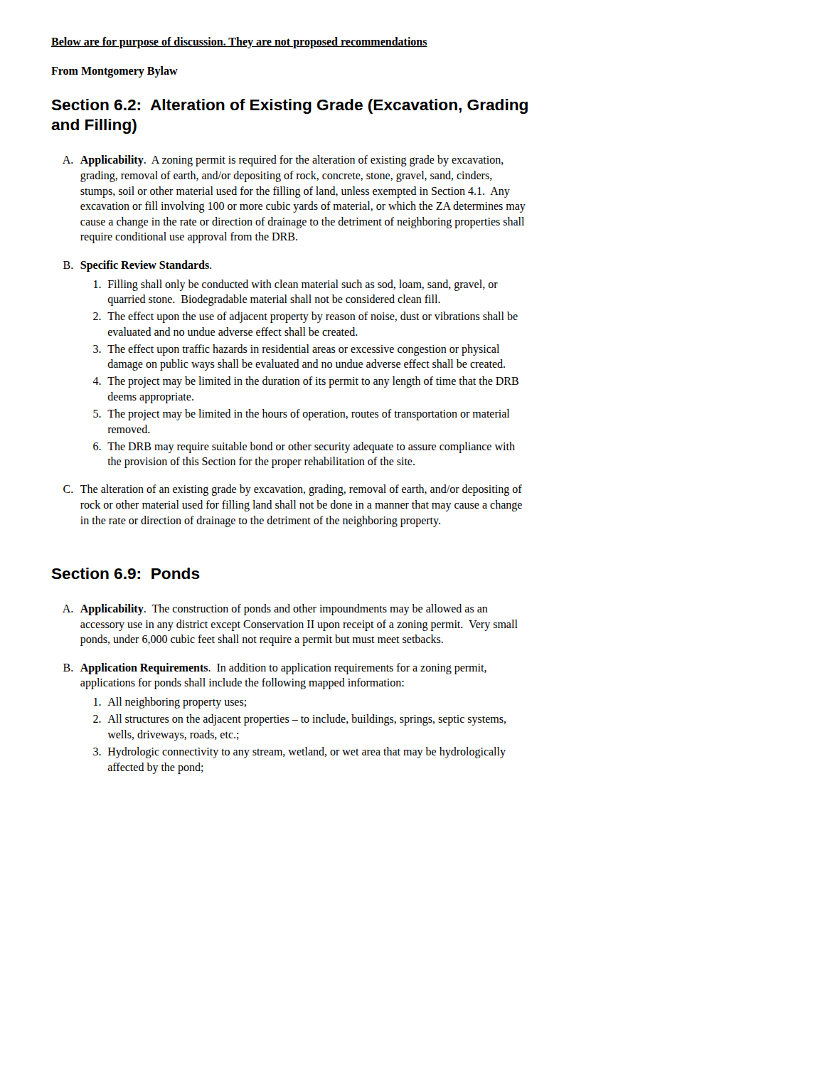Below are for purpose of discussion. They are not proposed recommendations
From Montgomery Bylaw
Section 6.2: Alteration of Existing Grade (Excavation, Grading and Filling)
Applicability. A zoning permit is required for the alteration of existing grade by excavation, grading, removal of earth, and/or depositing of rock, concrete, stone, gravel, sand, cinders, stumps, soil or other material used for the filling of land, unless exempted in Section 4.1. Any excavation or fill involving 100 or more cubic yards of material, or which the ZA determines may cause a change in the rate or direction of drainage to the detriment of neighboring properties shall require conditional use approval from the DRB.
Specific Review Standards.
Filling shall only be conducted with clean material such as sod, loam, sand, gravel, or quarried stone. Biodegradable material shall not be considered clean fill.
The effect upon the use of adjacent property by reason of noise, dust or vibrations shall be evaluated and no undue adverse effect shall be created.
The effect upon traffic hazards in residential areas or excessive congestion or physical damage on public ways shall be evaluated and no undue adverse effect shall be created.
The project may be limited in the duration of its permit to any length of time that the DRB deems appropriate.
The project may be limited in the hours of operation, routes of transportation or material removed.
The DRB may require suitable bond or other security adequate to assure compliance with the provision of this Section for the proper rehabilitation of the site.
The alteration of an existing grade by excavation, grading, removal of earth, and/or depositing of rock or other material used for filling land shall not be done in a manner that may cause a change in the rate or direction of drainage to the detriment of the neighboring property.
Section 6.9: Ponds
Applicability. The construction of ponds and other impoundments may be allowed as an accessory use in any district except Conservation II upon receipt of a zoning permit. Very small ponds, under 6,000 cubic feet shall not require a permit but must meet setbacks.
Application Requirements. In addition to application requirements for a zoning permit, applications for ponds shall include the following mapped information:
All neighboring property uses;
All structures on the adjacent properties – to include, buildings, springs, septic systems, wells, driveways, roads, etc.;
Hydrologic connectivity to any stream, wetland, or wet area that may be hydrologically affected by the pond;